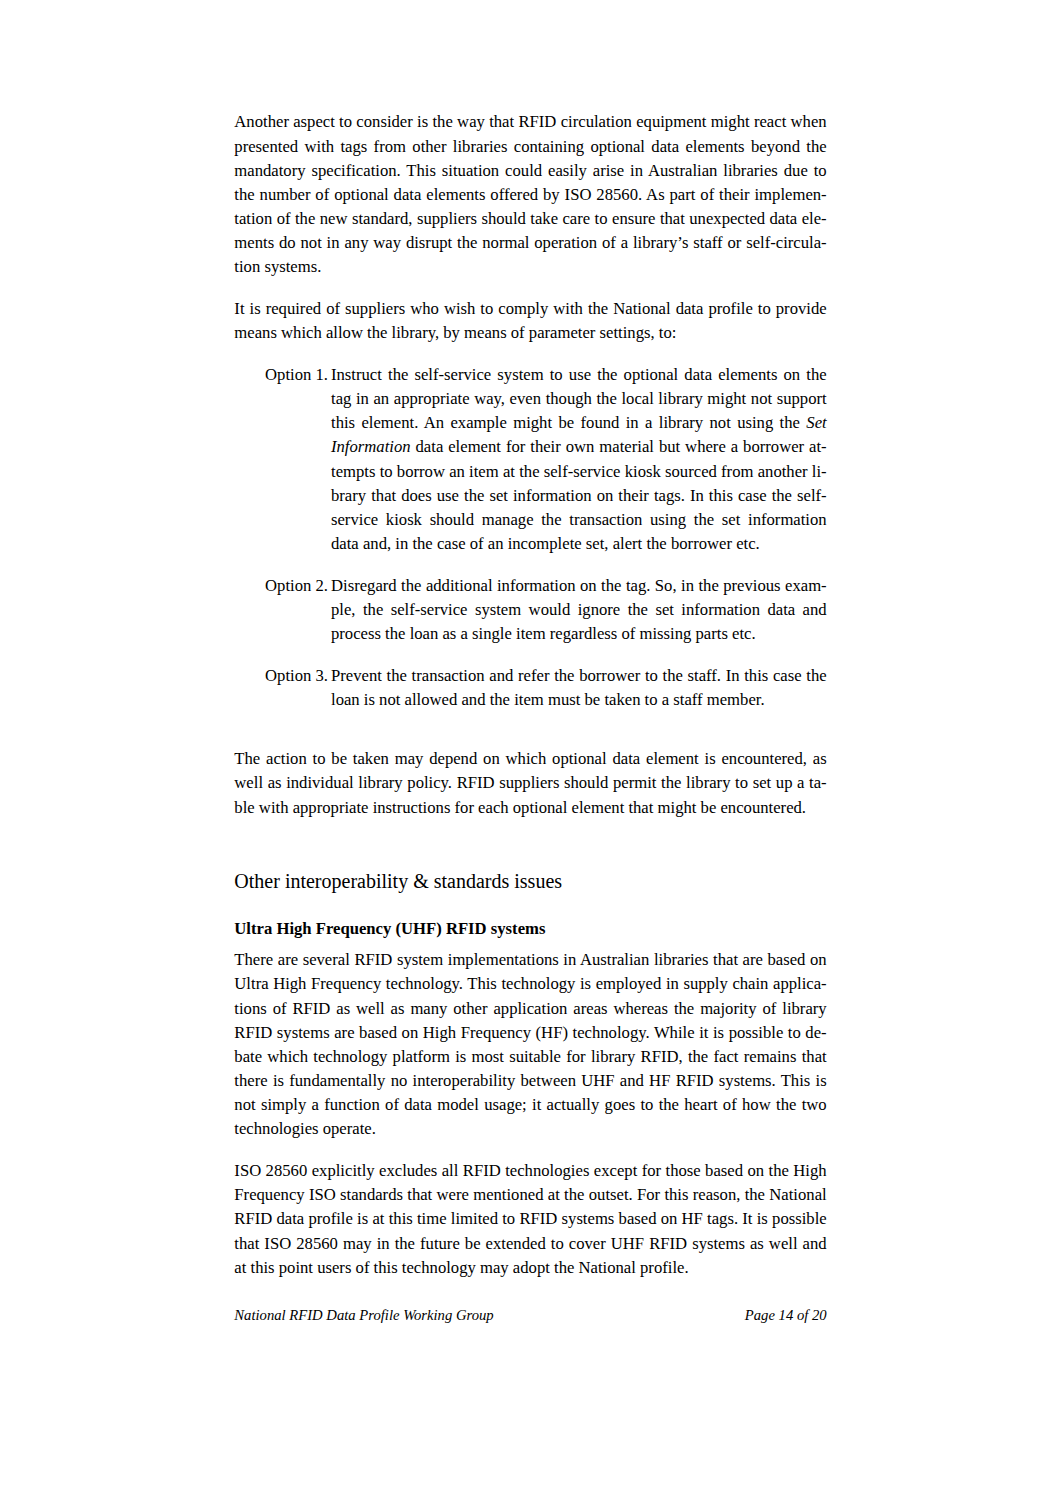Another aspect to consider is the way that RFID circulation equipment might react when presented with tags from other libraries containing optional data elements beyond the mandatory specification. This situation could easily arise in Australian libraries due to the number of optional data elements offered by ISO 28560. As part of their implementation of the new standard, suppliers should take care to ensure that unexpected data elements do not in any way disrupt the normal operation of a library’s staff or self-circulation systems.
It is required of suppliers who wish to comply with the National data profile to provide means which allow the library, by means of parameter settings, to:
Option 1.
Instruct the self-service system to use the optional data elements on the tag in an appropriate way, even though the local library might not support this element. An example might be found in a library not using the Set Information data element for their own material but where a borrower attempts to borrow an item at the self-service kiosk sourced from another library that does use the set information on their tags. In this case the self-service kiosk should manage the transaction using the set information data and, in the case of an incomplete set, alert the borrower etc.
Option 2.
Disregard the additional information on the tag. So, in the previous example, the self-service system would ignore the set information data and process the loan as a single item regardless of missing parts etc.
Option 3.
Prevent the transaction and refer the borrower to the staff. In this case the loan is not allowed and the item must be taken to a staff member.
The action to be taken may depend on which optional data element is encountered, as well as individual library policy. RFID suppliers should permit the library to set up a table with appropriate instructions for each optional element that might be encountered.
Other interoperability & standards issues
Ultra High Frequency (UHF) RFID systems
There are several RFID system implementations in Australian libraries that are based on Ultra High Frequency technology. This technology is employed in supply chain applications of RFID as well as many other application areas whereas the majority of library RFID systems are based on High Frequency (HF) technology. While it is possible to debate which technology platform is most suitable for library RFID, the fact remains that there is fundamentally no interoperability between UHF and HF RFID systems. This is not simply a function of data model usage; it actually goes to the heart of how the two technologies operate.
ISO 28560 explicitly excludes all RFID technologies except for those based on the High Frequency ISO standards that were mentioned at the outset. For this reason, the National RFID data profile is at this time limited to RFID systems based on HF tags. It is possible that ISO 28560 may in the future be extended to cover UHF RFID systems as well and at this point users of this technology may adopt the National profile.
National RFID Data Profile Working Group Page 14 of 20